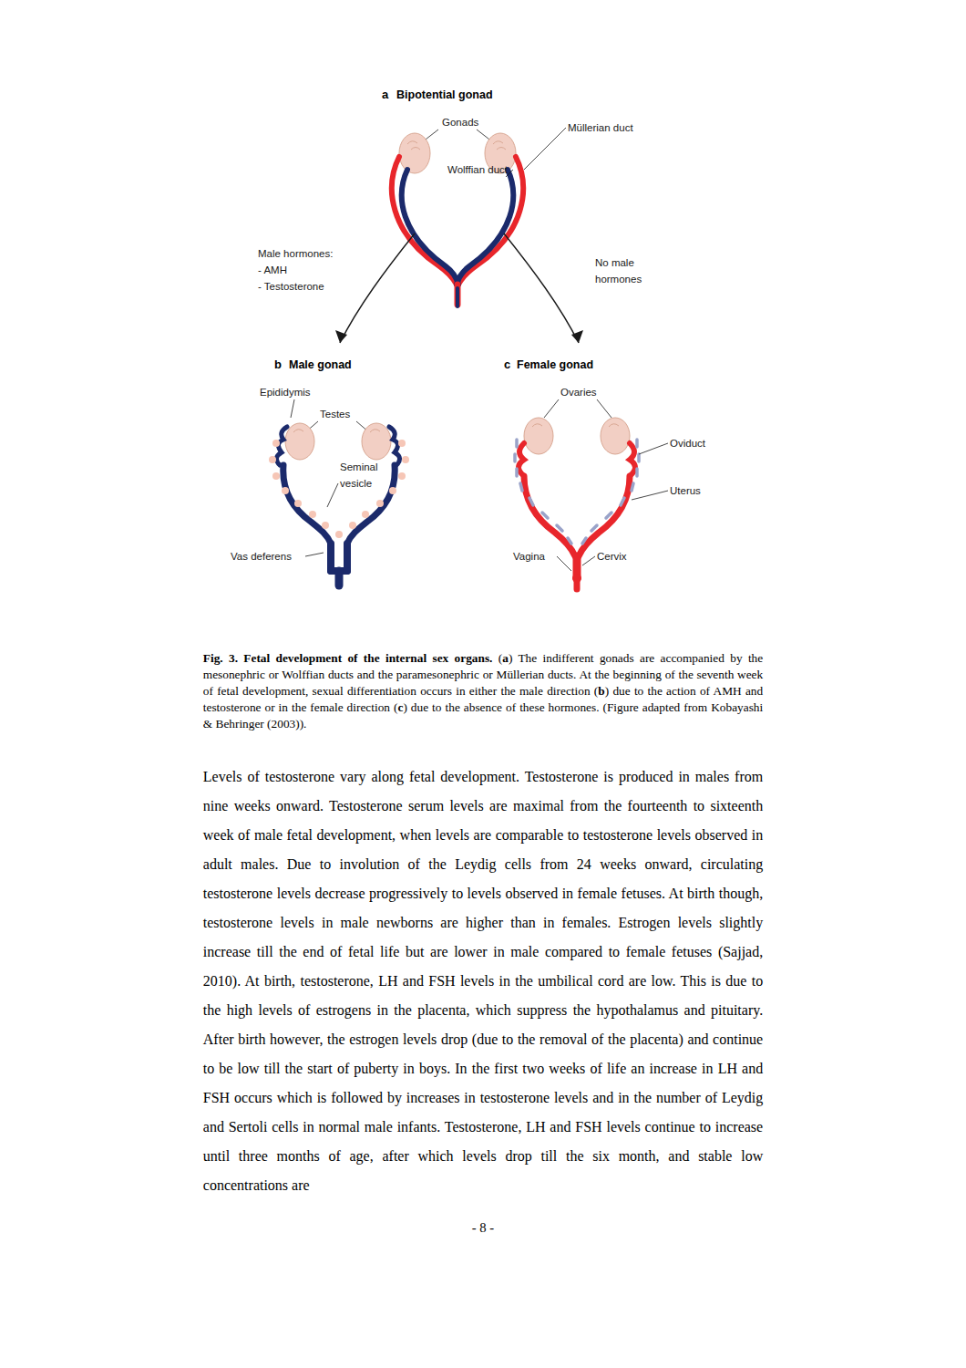a Bipotential gonad Gonads Müllerian duct Wolffian duct Male hormones: - AMH - Testosterone No male hormones b Male gonad Testes Epididymis Seminal vesicle Vas deferens c Female gonad Ovaries Oviduct Uterus Cervix Vagina
Fig. 3. Fetal development of the internal sex organs. (a) The indifferent gonads are accompanied by the mesonephric or Wolffian ducts and the paramesonephric or Müllerian ducts. At the beginning of the seventh week of fetal development, sexual differentiation occurs in either the male direction (b) due to the action of AMH and testosterone or in the female direction (c) due to the absence of these hormones. (Figure adapted from Kobayashi & Behringer (2003)).
Levels of testosterone vary along fetal development. Testosterone is produced in males from nine weeks onward. Testosterone serum levels are maximal from the fourteenth to sixteenth week of male fetal development, when levels are comparable to testosterone levels observed in adult males. Due to involution of the Leydig cells from 24 weeks onward, circulating testosterone levels decrease progressively to levels observed in female fetuses. At birth though, testosterone levels in male newborns are higher than in females. Estrogen levels slightly increase till the end of fetal life but are lower in male compared to female fetuses (Sajjad, 2010). At birth, testosterone, LH and FSH levels in the umbilical cord are low. This is due to the high levels of estrogens in the placenta, which suppress the hypothalamus and pituitary. After birth however, the estrogen levels drop (due to the removal of the placenta) and continue to be low till the start of puberty in boys. In the first two weeks of life an increase in LH and FSH occurs which is followed by increases in testosterone levels and in the number of Leydig and Sertoli cells in normal male infants. Testosterone, LH and FSH levels continue to increase until three months of age, after which levels drop till the six month, and stable low concentrations are
- 8 -